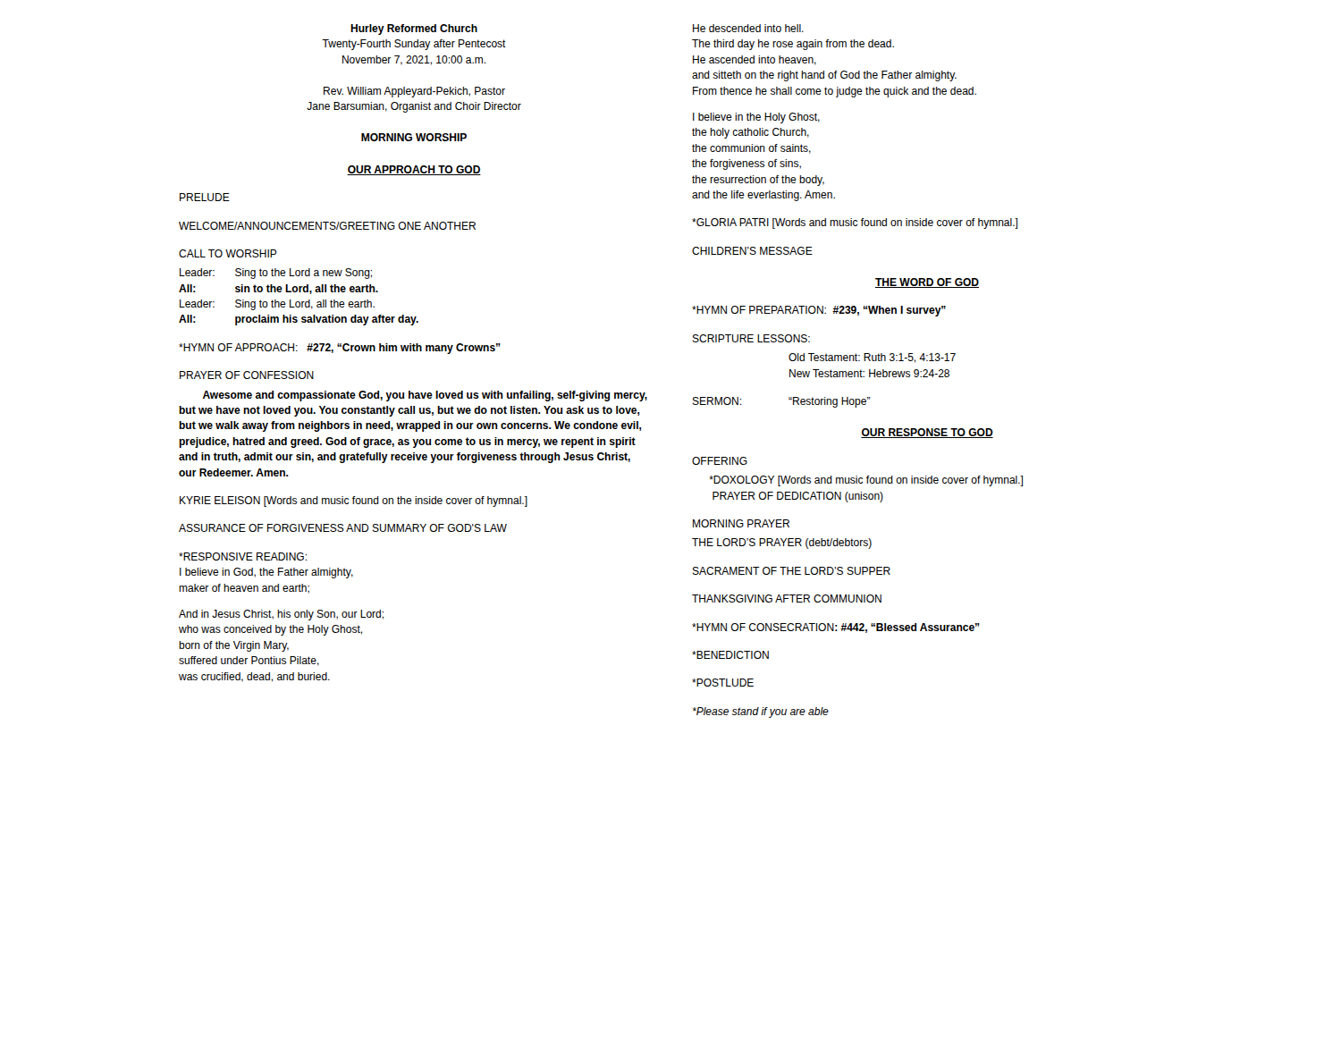Hurley Reformed Church
Twenty-Fourth Sunday after Pentecost
November 7, 2021, 10:00 a.m.
Rev. William Appleyard-Pekich, Pastor
Jane Barsumian, Organist and Choir Director
MORNING WORSHIP
OUR APPROACH TO GOD
PRELUDE
WELCOME/ANNOUNCEMENTS/GREETING ONE ANOTHER
CALL TO WORSHIP
Leader: Sing to the Lord a new Song;
All: sin to the Lord, all the earth.
Leader: Sing to the Lord, all the earth.
All: proclaim his salvation day after day.
*HYMN OF APPROACH: #272, “Crown him with many Crowns”
PRAYER OF CONFESSION
Awesome and compassionate God, you have loved us with unfailing, self-giving mercy, but we have not loved you. You constantly call us, but we do not listen. You ask us to love, but we walk away from neighbors in need, wrapped in our own concerns. We condone evil, prejudice, hatred and greed. God of grace, as you come to us in mercy, we repent in spirit and in truth, admit our sin, and gratefully receive your forgiveness through Jesus Christ, our Redeemer. Amen.
KYRIE ELEISON [Words and music found on the inside cover of hymnal.]
ASSURANCE OF FORGIVENESS AND SUMMARY OF GOD'S LAW
*RESPONSIVE READING:
I believe in God, the Father almighty,
maker of heaven and earth;
And in Jesus Christ, his only Son, our Lord;
who was conceived by the Holy Ghost,
born of the Virgin Mary,
suffered under Pontius Pilate,
was crucified, dead, and buried.
He descended into hell.
The third day he rose again from the dead.
He ascended into heaven,
and sitteth on the right hand of God the Father almighty.
From thence he shall come to judge the quick and the dead.
I believe in the Holy Ghost,
the holy catholic Church,
the communion of saints,
the forgiveness of sins,
the resurrection of the body,
and the life everlasting. Amen.
*GLORIA PATRI [Words and music found on inside cover of hymnal.]
CHILDREN’S MESSAGE
THE WORD OF GOD
*HYMN OF PREPARATION: #239, “When I survey”
SCRIPTURE LESSONS:
Old Testament: Ruth 3:1-5, 4:13-17
New Testament: Hebrews 9:24-28
SERMON: “Restoring Hope”
OUR RESPONSE TO GOD
OFFERING
*DOXOLOGY [Words and music found on inside cover of hymnal.]
PRAYER OF DEDICATION (unison)
MORNING PRAYER
THE LORD’S PRAYER (debt/debtors)
SACRAMENT OF THE LORD’S SUPPER
THANKSGIVING AFTER COMMUNION
*HYMN OF CONSECRATION: #442, “Blessed Assurance”
*BENEDICTION
*POSTLUDE
*Please stand if you are able